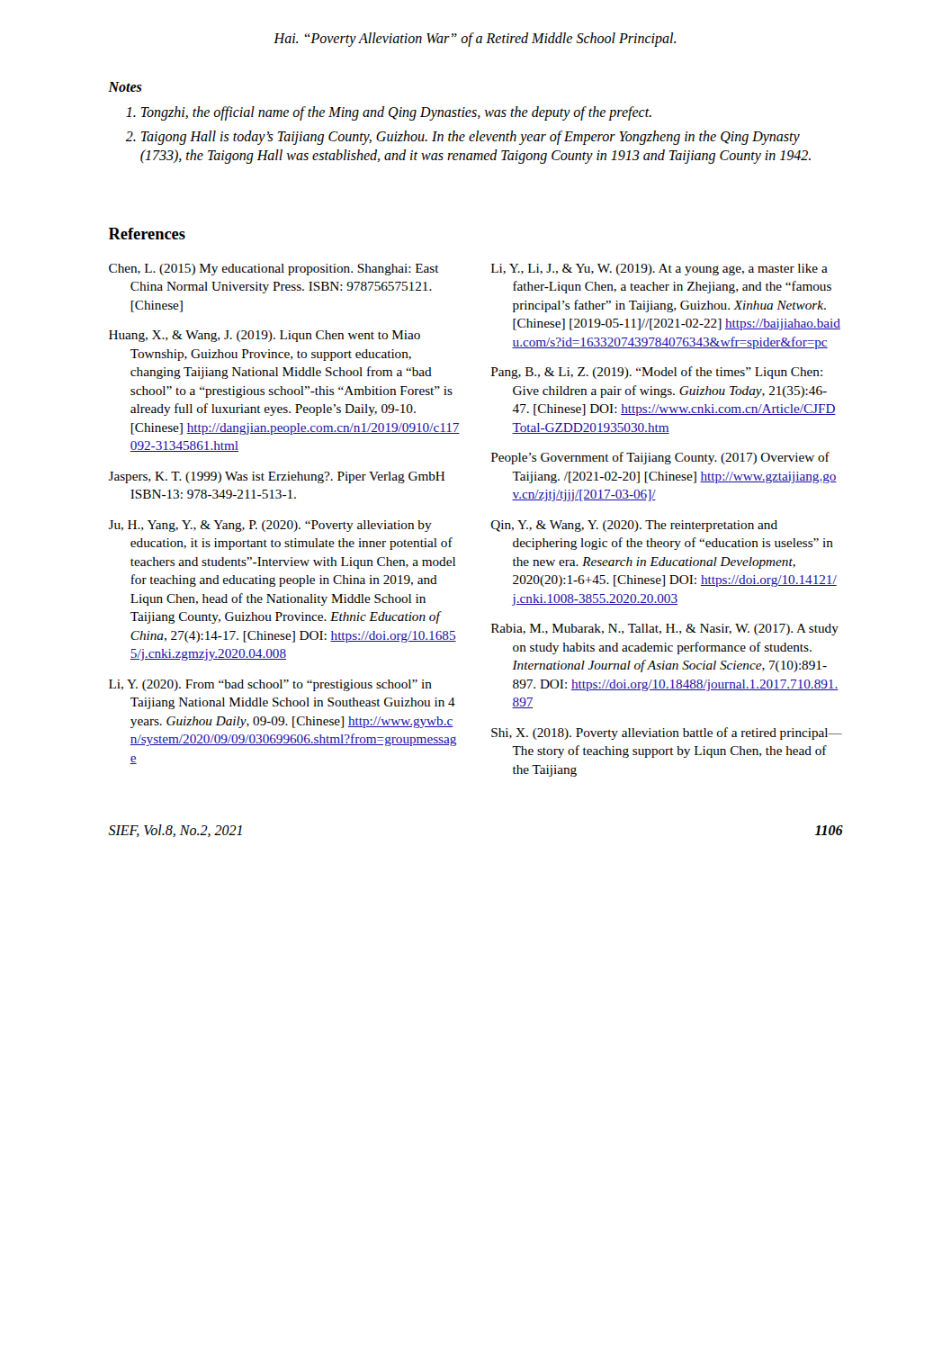Hai. “Poverty Alleviation War” of a Retired Middle School Principal.
Notes
Tongzhi, the official name of the Ming and Qing Dynasties, was the deputy of the prefect.
Taigong Hall is today’s Taijiang County, Guizhou. In the eleventh year of Emperor Yongzheng in the Qing Dynasty (1733), the Taigong Hall was established, and it was renamed Taigong County in 1913 and Taijiang County in 1942.
References
Chen, L. (2015) My educational proposition. Shanghai: East China Normal University Press. ISBN: 978756575121. [Chinese]
Huang, X., & Wang, J. (2019). Liqun Chen went to Miao Township, Guizhou Province, to support education, changing Taijiang National Middle School from a “bad school” to a “prestigious school”-this “Ambition Forest” is already full of luxuriant eyes. People’s Daily, 09-10. [Chinese] http://dangjian.people.com.cn/n1/2019/0910/c117092-31345861.html
Jaspers, K. T. (1999) Was ist Erziehung?. Piper Verlag GmbH ISBN-13: 978-349-211-513-1.
Ju, H., Yang, Y., & Yang, P. (2020). “Poverty alleviation by education, it is important to stimulate the inner potential of teachers and students”-Interview with Liqun Chen, a model for teaching and educating people in China in 2019, and Liqun Chen, head of the Nationality Middle School in Taijiang County, Guizhou Province. Ethnic Education of China, 27(4):14-17. [Chinese] DOI: https://doi.org/10.16855/j.cnki.zgmzjy.2020.04.008
Li, Y. (2020). From “bad school” to “prestigious school” in Taijiang National Middle School in Southeast Guizhou in 4 years. Guizhou Daily, 09-09. [Chinese] http://www.gywb.cn/system/2020/09/09/030699606.shtml?from=groupmessage
Li, Y., Li, J., & Yu, W. (2019). At a young age, a master like a father-Liqun Chen, a teacher in Zhejiang, and the “famous principal’s father” in Taijiang, Guizhou. Xinhua Network. [Chinese] [2019-05-11]//[2021-02-22] https://baijiahao.baidu.com/s?id=1633207439784076343&wfr=spider&for=pc
Pang, B., & Li, Z. (2019). “Model of the times” Liqun Chen: Give children a pair of wings. Guizhou Today, 21(35):46-47. [Chinese] DOI: https://www.cnki.com.cn/Article/CJFDTotal-GZDD201935030.htm
People’s Government of Taijiang County. (2017) Overview of Taijiang. /[2021-02-20] [Chinese] http://www.gztaijiang.gov.cn/zjtj/tjjj/[2017-03-06]/
Qin, Y., & Wang, Y. (2020). The reinterpretation and deciphering logic of the theory of “education is useless” in the new era. Research in Educational Development, 2020(20):1-6+45. [Chinese] DOI: https://doi.org/10.14121/j.cnki.1008-3855.2020.20.003
Rabia, M., Mubarak, N., Tallat, H., & Nasir, W. (2017). A study on study habits and academic performance of students. International Journal of Asian Social Science, 7(10):891-897. DOI: https://doi.org/10.18488/journal.1.2017.710.891.897
Shi, X. (2018). Poverty alleviation battle of a retired principal—The story of teaching support by Liqun Chen, the head of the Taijiang
SIEF, Vol.8, No.2, 2021 1106